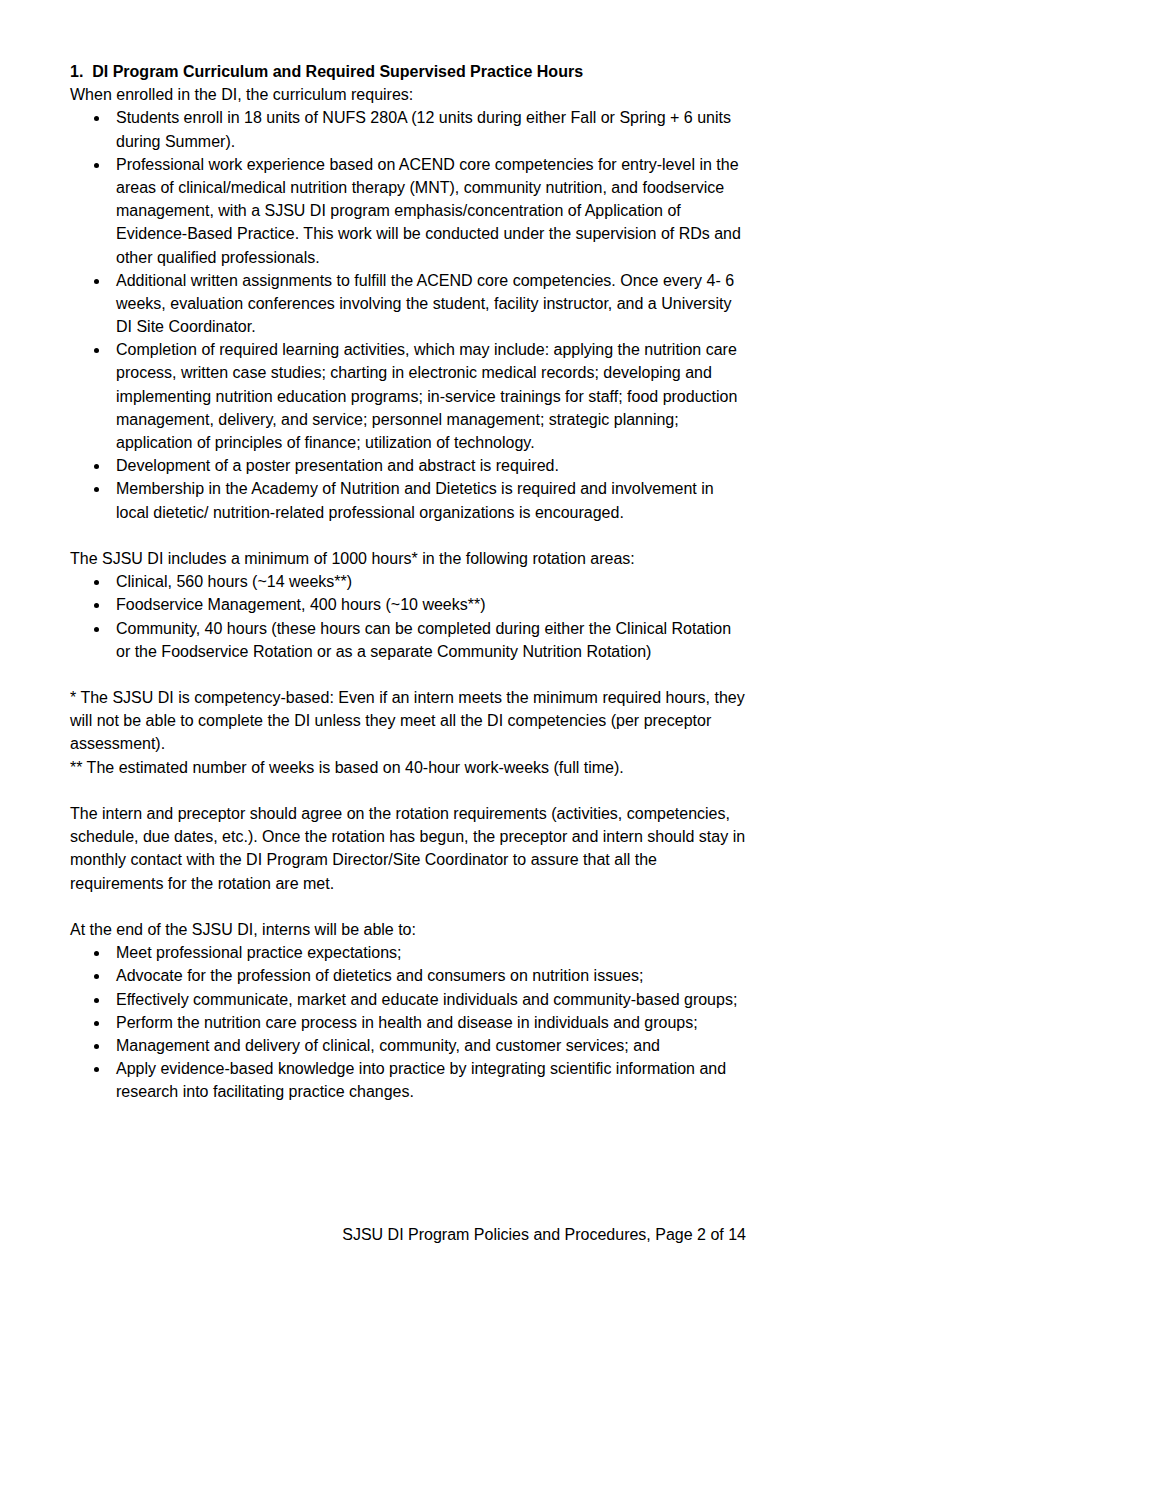1. DI Program Curriculum and Required Supervised Practice Hours
When enrolled in the DI, the curriculum requires:
Students enroll in 18 units of NUFS 280A (12 units during either Fall or Spring + 6 units during Summer).
Professional work experience based on ACEND core competencies for entry-level in the areas of clinical/medical nutrition therapy (MNT), community nutrition, and foodservice management, with a SJSU DI program emphasis/concentration of Application of Evidence-Based Practice. This work will be conducted under the supervision of RDs and other qualified professionals.
Additional written assignments to fulfill the ACEND core competencies. Once every 4- 6 weeks, evaluation conferences involving the student, facility instructor, and a University DI Site Coordinator.
Completion of required learning activities, which may include: applying the nutrition care process, written case studies; charting in electronic medical records; developing and implementing nutrition education programs; in-service trainings for staff; food production management, delivery, and service; personnel management; strategic planning; application of principles of finance; utilization of technology.
Development of a poster presentation and abstract is required.
Membership in the Academy of Nutrition and Dietetics is required and involvement in local dietetic/ nutrition-related professional organizations is encouraged.
The SJSU DI includes a minimum of 1000 hours* in the following rotation areas:
Clinical, 560 hours (~14 weeks**)
Foodservice Management, 400 hours (~10 weeks**)
Community, 40 hours (these hours can be completed during either the Clinical Rotation or the Foodservice Rotation or as a separate Community Nutrition Rotation)
* The SJSU DI is competency-based: Even if an intern meets the minimum required hours, they will not be able to complete the DI unless they meet all the DI competencies (per preceptor assessment).
** The estimated number of weeks is based on 40-hour work-weeks (full time).
The intern and preceptor should agree on the rotation requirements (activities, competencies, schedule, due dates, etc.). Once the rotation has begun, the preceptor and intern should stay in monthly contact with the DI Program Director/Site Coordinator to assure that all the requirements for the rotation are met.
At the end of the SJSU DI, interns will be able to:
Meet professional practice expectations;
Advocate for the profession of dietetics and consumers on nutrition issues;
Effectively communicate, market and educate individuals and community-based groups;
Perform the nutrition care process in health and disease in individuals and groups;
Management and delivery of clinical, community, and customer services; and
Apply evidence-based knowledge into practice by integrating scientific information and research into facilitating practice changes.
SJSU DI Program Policies and Procedures, Page 2 of 14